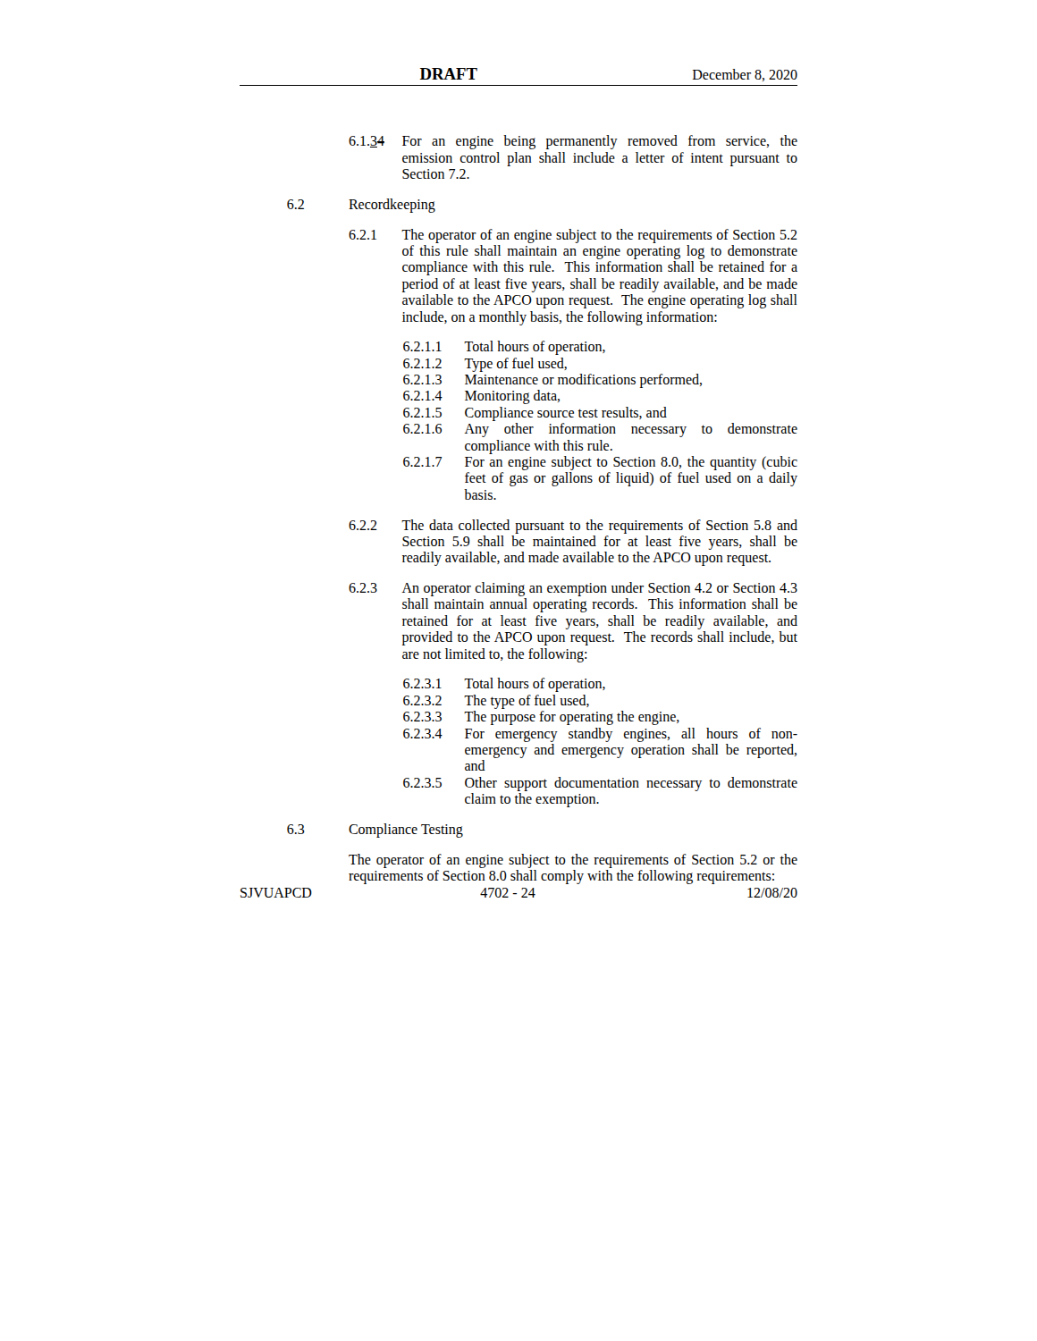DRAFT December 8, 2020
6.1.34 For an engine being permanently removed from service, the emission control plan shall include a letter of intent pursuant to Section 7.2.
6.2 Recordkeeping
6.2.1 The operator of an engine subject to the requirements of Section 5.2 of this rule shall maintain an engine operating log to demonstrate compliance with this rule. This information shall be retained for a period of at least five years, shall be readily available, and be made available to the APCO upon request. The engine operating log shall include, on a monthly basis, the following information:
6.2.1.1 Total hours of operation,
6.2.1.2 Type of fuel used,
6.2.1.3 Maintenance or modifications performed,
6.2.1.4 Monitoring data,
6.2.1.5 Compliance source test results, and
6.2.1.6 Any other information necessary to demonstrate compliance with this rule.
6.2.1.7 For an engine subject to Section 8.0, the quantity (cubic feet of gas or gallons of liquid) of fuel used on a daily basis.
6.2.2 The data collected pursuant to the requirements of Section 5.8 and Section 5.9 shall be maintained for at least five years, shall be readily available, and made available to the APCO upon request.
6.2.3 An operator claiming an exemption under Section 4.2 or Section 4.3 shall maintain annual operating records. This information shall be retained for at least five years, shall be readily available, and provided to the APCO upon request. The records shall include, but are not limited to, the following:
6.2.3.1 Total hours of operation,
6.2.3.2 The type of fuel used,
6.2.3.3 The purpose for operating the engine,
6.2.3.4 For emergency standby engines, all hours of non-emergency and emergency operation shall be reported, and
6.2.3.5 Other support documentation necessary to demonstrate claim to the exemption.
6.3 Compliance Testing
The operator of an engine subject to the requirements of Section 5.2 or the requirements of Section 8.0 shall comply with the following requirements:
SJVUAPCD 4702 - 24 12/08/20